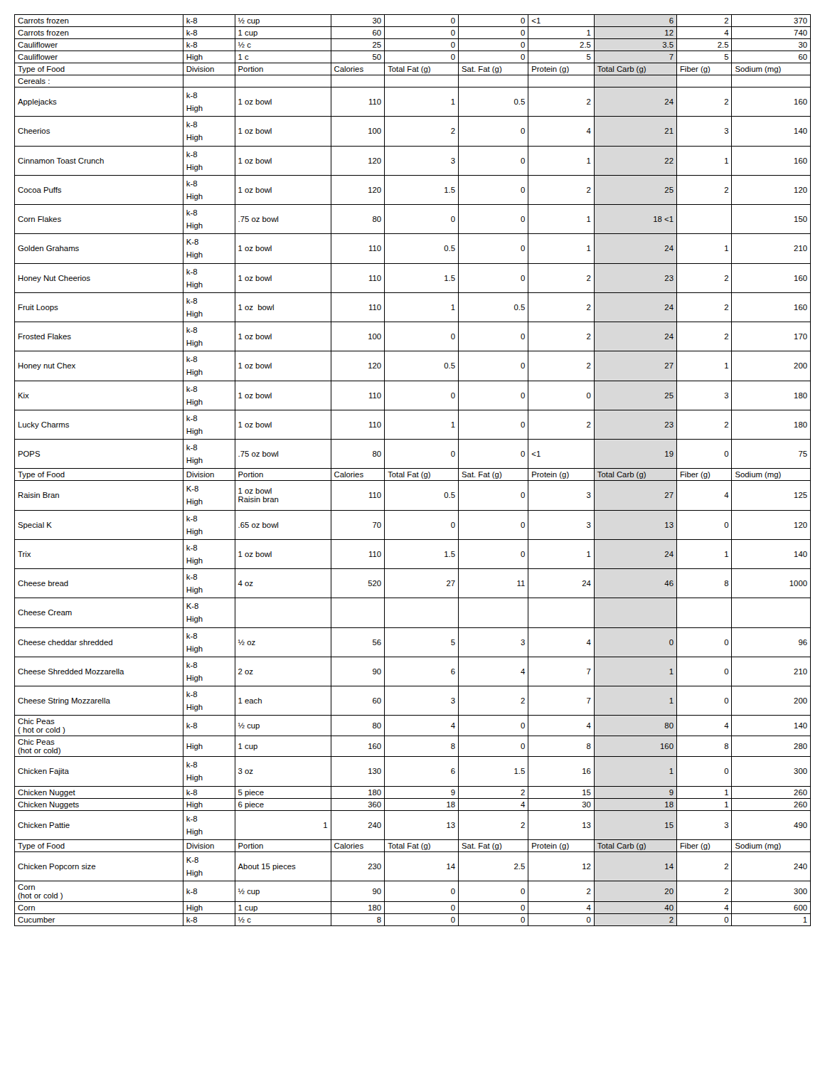| Carrots frozen | k-8 | ½ cup | 30 | 0 | 0 | <1 | 6 | 2 | 370 |
| Carrots frozen | k-8 | 1 cup | 60 | 0 | 0 | 1 | 12 | 4 | 740 |
| Cauliflower | k-8 | ½ c | 25 | 0 | 0 | 2.5 | 3.5 | 2.5 | 30 |
| Cauliflower | High | 1 c | 50 | 0 | 0 | 5 | 7 | 5 | 60 |
| Type of Food | Division | Portion | Calories | Total Fat (g) | Sat. Fat (g) | Protein (g) | Total Carb (g) | Fiber (g) | Sodium (mg) |
| Cereals : | | | | | | | | | |
| Applejacks | k-8 High | 1 oz bowl | 110 | 1 | 0.5 | 2 | 24 | 2 | 160 |
| Cheerios | k-8 High | 1 oz bowl | 100 | 2 | 0 | 4 | 21 | 3 | 140 |
| Cinnamon Toast Crunch | k-8 High | 1 oz bowl | 120 | 3 | 0 | 1 | 22 | 1 | 160 |
| Cocoa Puffs | k-8 High | 1 oz bowl | 120 | 1.5 | 0 | 2 | 25 | 2 | 120 |
| Corn Flakes | k-8 High | .75 oz bowl | 80 | 0 | 0 | 1 | 18 <1 | | 150 |
| Golden Grahams | K-8 High | 1 oz bowl | 110 | 0.5 | 0 | 1 | 24 | 1 | 210 |
| Honey Nut Cheerios | k-8 High | 1 oz bowl | 110 | 1.5 | 0 | 2 | 23 | 2 | 160 |
| Fruit Loops | k-8 High | 1 oz bowl | 110 | 1 | 0.5 | 2 | 24 | 2 | 160 |
| Frosted Flakes | k-8 High | 1 oz bowl | 100 | 0 | 0 | 2 | 24 | 2 | 170 |
| Honey nut Chex | k-8 High | 1 oz bowl | 120 | 0.5 | 0 | 2 | 27 | 1 | 200 |
| Kix | k-8 High | 1 oz bowl | 110 | 0 | 0 | 0 | 25 | 3 | 180 |
| Lucky Charms | k-8 High | 1 oz bowl | 110 | 1 | 0 | 2 | 23 | 2 | 180 |
| POPS | k-8 High | .75 oz bowl | 80 | 0 | 0 | <1 | 19 | 0 | 75 |
| Type of Food | Division | Portion | Calories | Total Fat (g) | Sat. Fat (g) | Protein (g) | Total Carb (g) | Fiber (g) | Sodium (mg) |
| Raisin Bran | K-8 High | 1 oz bowl Raisin bran | 110 | 0.5 | 0 | 3 | 27 | 4 | 125 |
| Special K | k-8 High | .65 oz bowl | 70 | 0 | 0 | 3 | 13 | 0 | 120 |
| Trix | k-8 High | 1 oz bowl | 110 | 1.5 | 0 | 1 | 24 | 1 | 140 |
| Cheese bread | k-8 High | 4 oz | 520 | 27 | 11 | 24 | 46 | 8 | 1000 |
| Cheese Cream | K-8 High | | | | | | | | |
| Cheese cheddar shredded | k-8 High | ½ oz | 56 | 5 | 3 | 4 | 0 | 0 | 96 |
| Cheese Shredded Mozzarella | k-8 High | 2 oz | 90 | 6 | 4 | 7 | 1 | 0 | 210 |
| Cheese String Mozzarella | k-8 High | 1 each | 60 | 3 | 2 | 7 | 1 | 0 | 200 |
| Chic Peas ( hot or cold ) | k-8 | ½ cup | 80 | 4 | 0 | 4 | 80 | 4 | 140 |
| Chic Peas (hot or cold) | High | 1 cup | 160 | 8 | 0 | 8 | 160 | 8 | 280 |
| Chicken Fajita | k-8 High | 3 oz | 130 | 6 | 1.5 | 16 | 1 | 0 | 300 |
| Chicken Nugget | k-8 | 5 piece | 180 | 9 | 2 | 15 | 9 | 1 | 260 |
| Chicken Nuggets | High | 6 piece | 360 | 18 | 4 | 30 | 18 | 1 | 260 |
| Chicken Pattie | k-8 High | 1 | 240 | 13 | 2 | 13 | 15 | 3 | 490 |
| Type of Food | Division | Portion | Calories | Total Fat (g) | Sat. Fat (g) | Protein (g) | Total Carb (g) | Fiber (g) | Sodium (mg) |
| Chicken Popcorn size | K-8 High | About 15 pieces | 230 | 14 | 2.5 | 12 | 14 | 2 | 240 |
| Corn (hot or cold ) | k-8 | ½ cup | 90 | 0 | 0 | 2 | 20 | 2 | 300 |
| Corn | High | 1 cup | 180 | 0 | 0 | 4 | 40 | 4 | 600 |
| Cucumber | k-8 | ½ c | 8 | 0 | 0 | 0 | 2 | 0 | 1 |